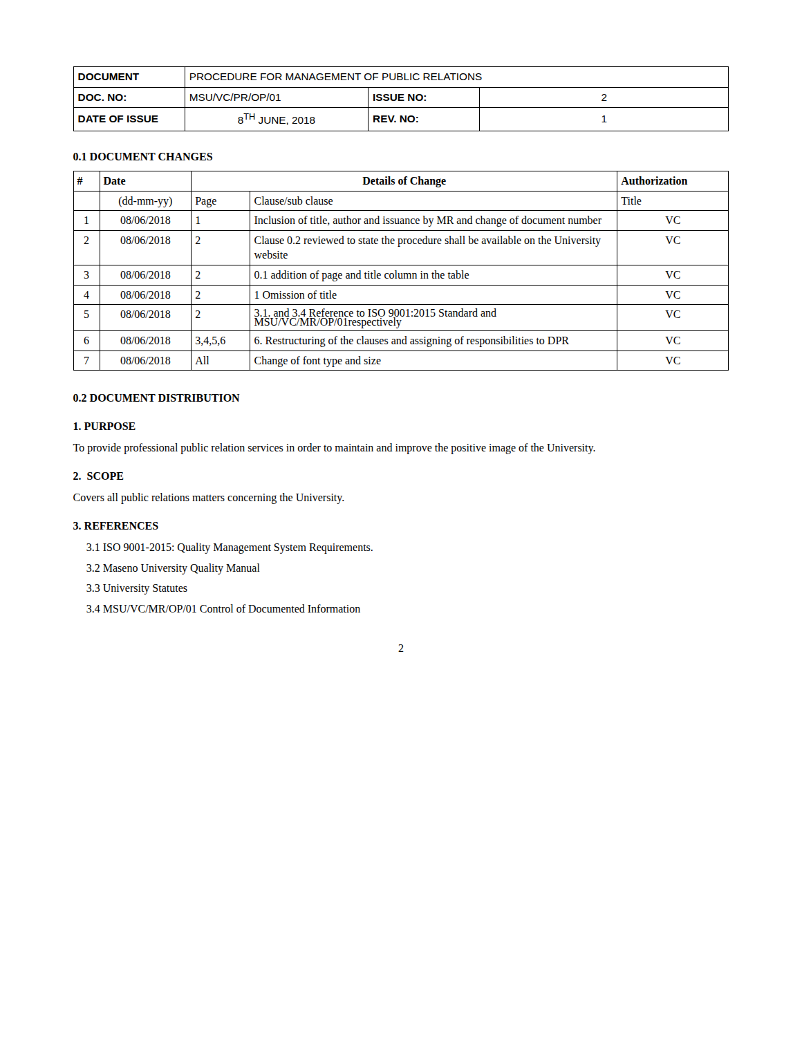| DOCUMENT | PROCEDURE FOR MANAGEMENT OF PUBLIC RELATIONS |
| DOC. NO: | MSU/VC/PR/OP/01 | ISSUE NO: | 2 |
| DATE OF ISSUE | 8 TH JUNE, 2018 | REV. NO: | 1 |
0.1 DOCUMENT CHANGES
| # | Date | Details of Change | Authorization |
| --- | --- | --- | --- |
| | (dd-mm-yy) | Page | Clause/sub clause | Title |
| 1 | 08/06/2018 | 1 | Inclusion of title, author and issuance by MR and change of document number | VC |
| 2 | 08/06/2018 | 2 | Clause 0.2 reviewed to state the procedure shall be available on the University website | VC |
| 3 | 08/06/2018 | 2 | 0.1 addition of page and title column in the table | VC |
| 4 | 08/06/2018 | 2 | 1 Omission of title | VC |
| 5 | 08/06/2018 | 2 | 3.1. and 3.4 Reference to ISO 9001:2015 Standard and MSU/VC/MR/OP/01respectively | VC |
| 6 | 08/06/2018 | 3,4,5,6 | 6. Restructuring of the clauses and assigning of responsibilities to DPR | VC |
| 7 | 08/06/2018 | All | Change of font type and size | VC |
0.2 DOCUMENT DISTRIBUTION
1. PURPOSE
To provide professional public relation services in order to maintain and improve the positive image of the University.
2. SCOPE
Covers all public relations matters concerning the University.
3. REFERENCES
3.1 ISO 9001-2015: Quality Management System Requirements.
3.2 Maseno University Quality Manual
3.3 University Statutes
3.4 MSU/VC/MR/OP/01 Control of Documented Information
2